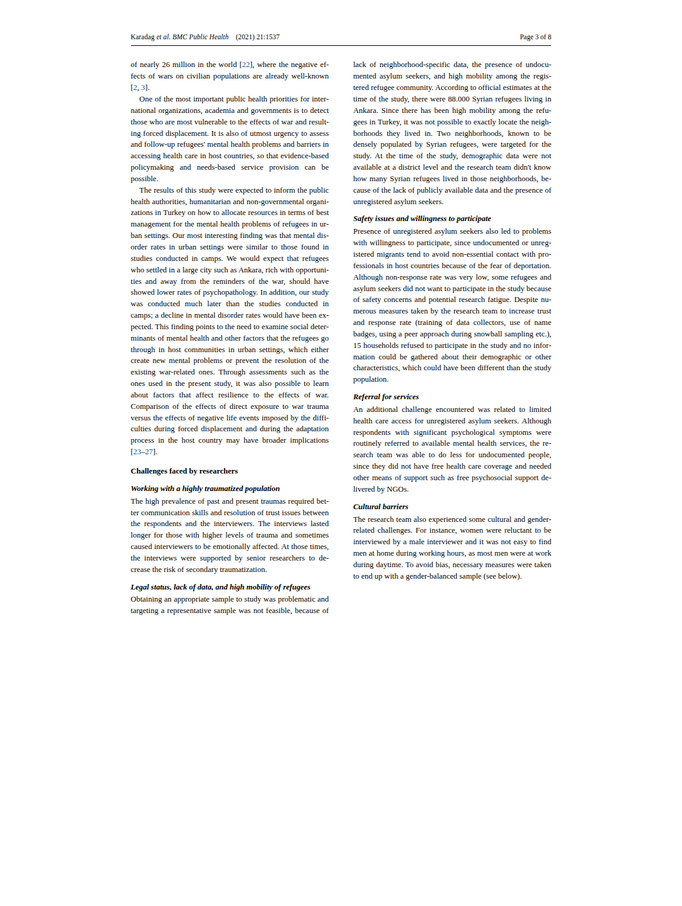Karadag et al. BMC Public Health (2021) 21:1537
Page 3 of 8
of nearly 26 million in the world [22], where the negative effects of wars on civilian populations are already well-known [2, 3].
One of the most important public health priorities for international organizations, academia and governments is to detect those who are most vulnerable to the effects of war and resulting forced displacement. It is also of utmost urgency to assess and follow-up refugees' mental health problems and barriers in accessing health care in host countries, so that evidence-based policymaking and needs-based service provision can be possible.
The results of this study were expected to inform the public health authorities, humanitarian and non-governmental organizations in Turkey on how to allocate resources in terms of best management for the mental health problems of refugees in urban settings. Our most interesting finding was that mental disorder rates in urban settings were similar to those found in studies conducted in camps. We would expect that refugees who settled in a large city such as Ankara, rich with opportunities and away from the reminders of the war, should have showed lower rates of psychopathology. In addition, our study was conducted much later than the studies conducted in camps; a decline in mental disorder rates would have been expected. This finding points to the need to examine social determinants of mental health and other factors that the refugees go through in host communities in urban settings, which either create new mental problems or prevent the resolution of the existing war-related ones. Through assessments such as the ones used in the present study, it was also possible to learn about factors that affect resilience to the effects of war. Comparison of the effects of direct exposure to war trauma versus the effects of negative life events imposed by the difficulties during forced displacement and during the adaptation process in the host country may have broader implications [23–27].
Challenges faced by researchers
Working with a highly traumatized population
The high prevalence of past and present traumas required better communication skills and resolution of trust issues between the respondents and the interviewers. The interviews lasted longer for those with higher levels of trauma and sometimes caused interviewers to be emotionally affected. At those times, the interviews were supported by senior researchers to decrease the risk of secondary traumatization.
Legal status, lack of data, and high mobility of refugees
Obtaining an appropriate sample to study was problematic and targeting a representative sample was not feasible, because of lack of neighborhood-specific data, the presence of undocumented asylum seekers, and high mobility among the registered refugee community. According to official estimates at the time of the study, there were 88.000 Syrian refugees living in Ankara. Since there has been high mobility among the refugees in Turkey, it was not possible to exactly locate the neighborhoods they lived in. Two neighborhoods, known to be densely populated by Syrian refugees, were targeted for the study. At the time of the study, demographic data were not available at a district level and the research team didn't know how many Syrian refugees lived in those neighborhoods, because of the lack of publicly available data and the presence of unregistered asylum seekers.
Safety issues and willingness to participate
Presence of unregistered asylum seekers also led to problems with willingness to participate, since undocumented or unregistered migrants tend to avoid non-essential contact with professionals in host countries because of the fear of deportation. Although non-response rate was very low, some refugees and asylum seekers did not want to participate in the study because of safety concerns and potential research fatigue. Despite numerous measures taken by the research team to increase trust and response rate (training of data collectors, use of name badges, using a peer approach during snowball sampling etc.), 15 households refused to participate in the study and no information could be gathered about their demographic or other characteristics, which could have been different than the study population.
Referral for services
An additional challenge encountered was related to limited health care access for unregistered asylum seekers. Although respondents with significant psychological symptoms were routinely referred to available mental health services, the research team was able to do less for undocumented people, since they did not have free health care coverage and needed other means of support such as free psychosocial support delivered by NGOs.
Cultural barriers
The research team also experienced some cultural and gender-related challenges. For instance, women were reluctant to be interviewed by a male interviewer and it was not easy to find men at home during working hours, as most men were at work during daytime. To avoid bias, necessary measures were taken to end up with a gender-balanced sample (see below).